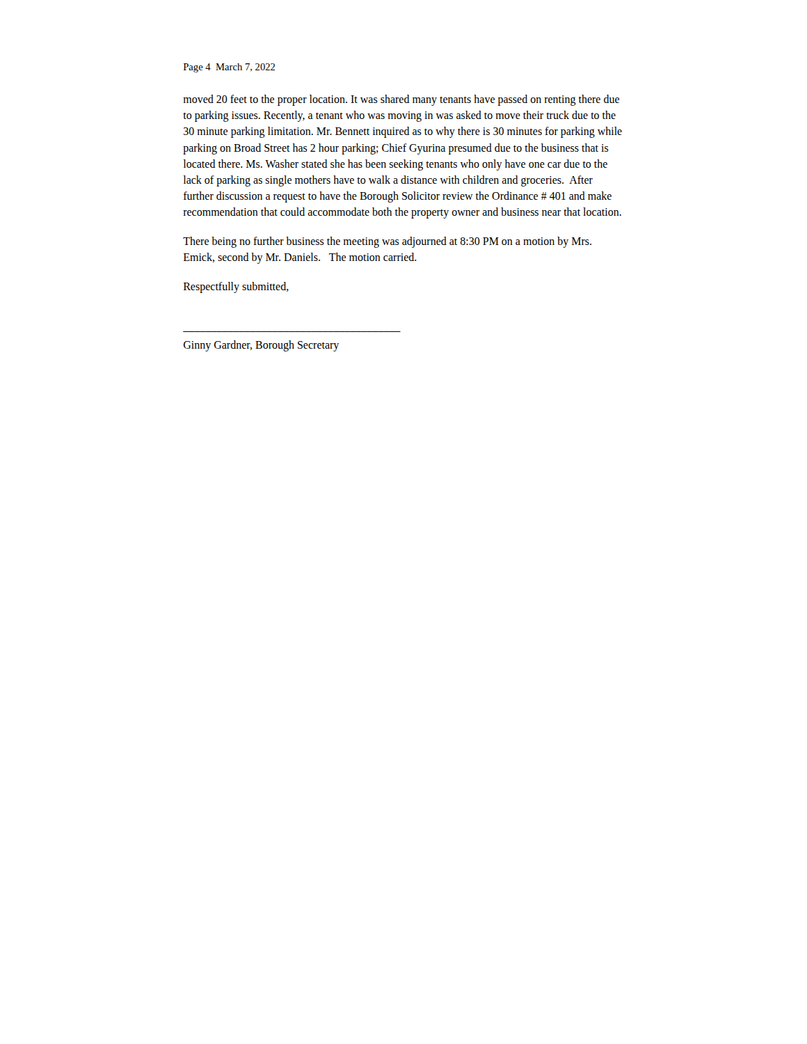Page 4 March 7, 2022
moved 20 feet to the proper location. It was shared many tenants have passed on renting there due to parking issues. Recently, a tenant who was moving in was asked to move their truck due to the 30 minute parking limitation. Mr. Bennett inquired as to why there is 30 minutes for parking while parking on Broad Street has 2 hour parking; Chief Gyurina presumed due to the business that is located there. Ms. Washer stated she has been seeking tenants who only have one car due to the lack of parking as single mothers have to walk a distance with children and groceries. After further discussion a request to have the Borough Solicitor review the Ordinance # 401 and make recommendation that could accommodate both the property owner and business near that location.
There being no further business the meeting was adjourned at 8:30 PM on a motion by Mrs. Emick, second by Mr. Daniels. The motion carried.
Respectfully submitted,
_______________________________________
Ginny Gardner, Borough Secretary